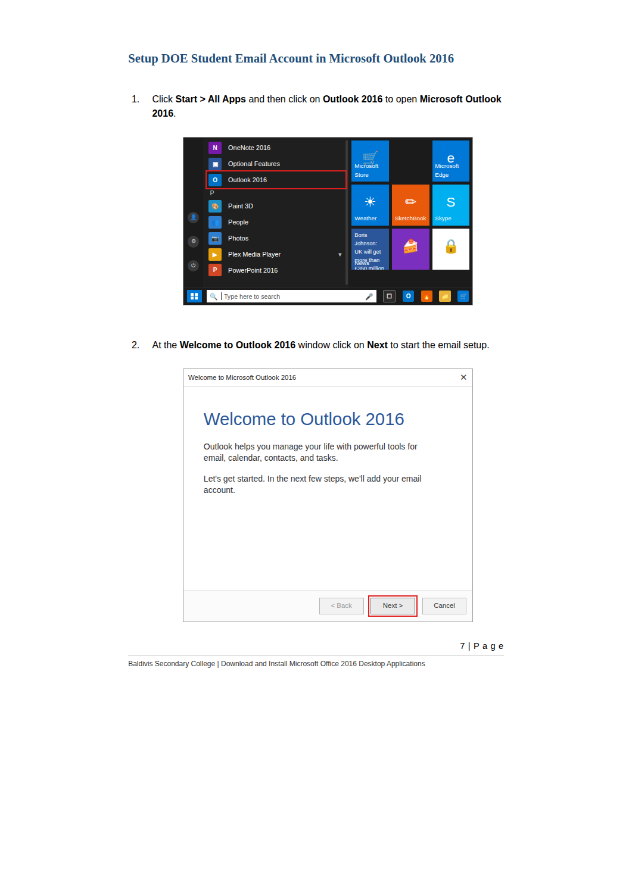Setup DOE Student Email Account in Microsoft Outlook 2016
Click Start > All Apps and then click on Outlook 2016 to open Microsoft Outlook 2016.
👤
⚙
⏻
NOneNote 2016
▣Optional Features
OOutlook 2016
P
🎨Paint 3D
👥People
📷Photos
▶Plex Media Player ▾
PPowerPoint 2016
🛒Microsoft Store
eMicrosoft Edge
☀Weather
✏SketchBook
SSkype
Boris Johnson: UK will get more than £350 million a... News
🍰
🔒
🔍 Type here to search🎤
☐ O 🔥 📁 🛒
At the Welcome to Outlook 2016 window click on Next to start the email setup.
Welcome to Microsoft Outlook 2016 ✕
Welcome to Outlook 2016
Outlook helps you manage your life with powerful tools for email, calendar, contacts, and tasks.
Let's get started. In the next few steps, we'll add your email account.
< Back
Next >
Cancel
7 | P a g e
Baldivis Secondary College | Download and Install Microsoft Office 2016 Desktop Applications